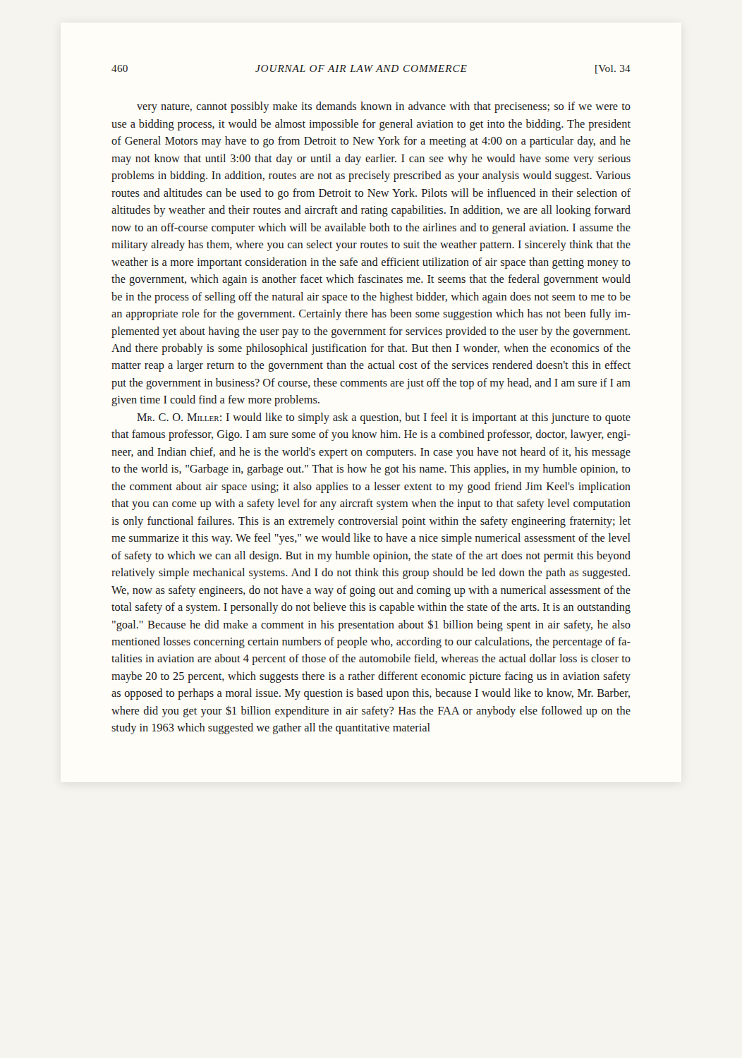460 JOURNAL OF AIR LAW AND COMMERCE [Vol. 34
very nature, cannot possibly make its demands known in advance with that preciseness; so if we were to use a bidding process, it would be almost impossible for general aviation to get into the bidding. The president of General Motors may have to go from Detroit to New York for a meeting at 4:00 on a particular day, and he may not know that until 3:00 that day or until a day earlier. I can see why he would have some very serious problems in bidding. In addition, routes are not as precisely prescribed as your analysis would suggest. Various routes and altitudes can be used to go from Detroit to New York. Pilots will be influenced in their selection of altitudes by weather and their routes and aircraft and rating capabilities. In addition, we are all looking forward now to an off-course computer which will be available both to the airlines and to general aviation. I assume the military already has them, where you can select your routes to suit the weather pattern. I sincerely think that the weather is a more important consideration in the safe and efficient utilization of air space than getting money to the government, which again is another facet which fascinates me. It seems that the federal government would be in the process of selling off the natural air space to the highest bidder, which again does not seem to me to be an appropriate role for the government. Certainly there has been some suggestion which has not been fully implemented yet about having the user pay to the government for services provided to the user by the government. And there probably is some philosophical justification for that. But then I wonder, when the economics of the matter reap a larger return to the government than the actual cost of the services rendered doesn't this in effect put the government in business? Of course, these comments are just off the top of my head, and I am sure if I am given time I could find a few more problems.
Mr. C. O. Miller: I would like to simply ask a question, but I feel it is important at this juncture to quote that famous professor, Gigo. I am sure some of you know him. He is a combined professor, doctor, lawyer, engineer, and Indian chief, and he is the world's expert on computers. In case you have not heard of it, his message to the world is, "Garbage in, garbage out." That is how he got his name. This applies, in my humble opinion, to the comment about air space using; it also applies to a lesser extent to my good friend Jim Keel's implication that you can come up with a safety level for any aircraft system when the input to that safety level computation is only functional failures. This is an extremely controversial point within the safety engineering fraternity; let me summarize it this way. We feel "yes," we would like to have a nice simple numerical assessment of the level of safety to which we can all design. But in my humble opinion, the state of the art does not permit this beyond relatively simple mechanical systems. And I do not think this group should be led down the path as suggested. We, now as safety engineers, do not have a way of going out and coming up with a numerical assessment of the total safety of a system. I personally do not believe this is capable within the state of the arts. It is an outstanding "goal." Because he did make a comment in his presentation about $1 billion being spent in air safety, he also mentioned losses concerning certain numbers of people who, according to our calculations, the percentage of fatalities in aviation are about 4 percent of those of the automobile field, whereas the actual dollar loss is closer to maybe 20 to 25 percent, which suggests there is a rather different economic picture facing us in aviation safety as opposed to perhaps a moral issue. My question is based upon this, because I would like to know, Mr. Barber, where did you get your $1 billion expenditure in air safety? Has the FAA or anybody else followed up on the study in 1963 which suggested we gather all the quantitative material